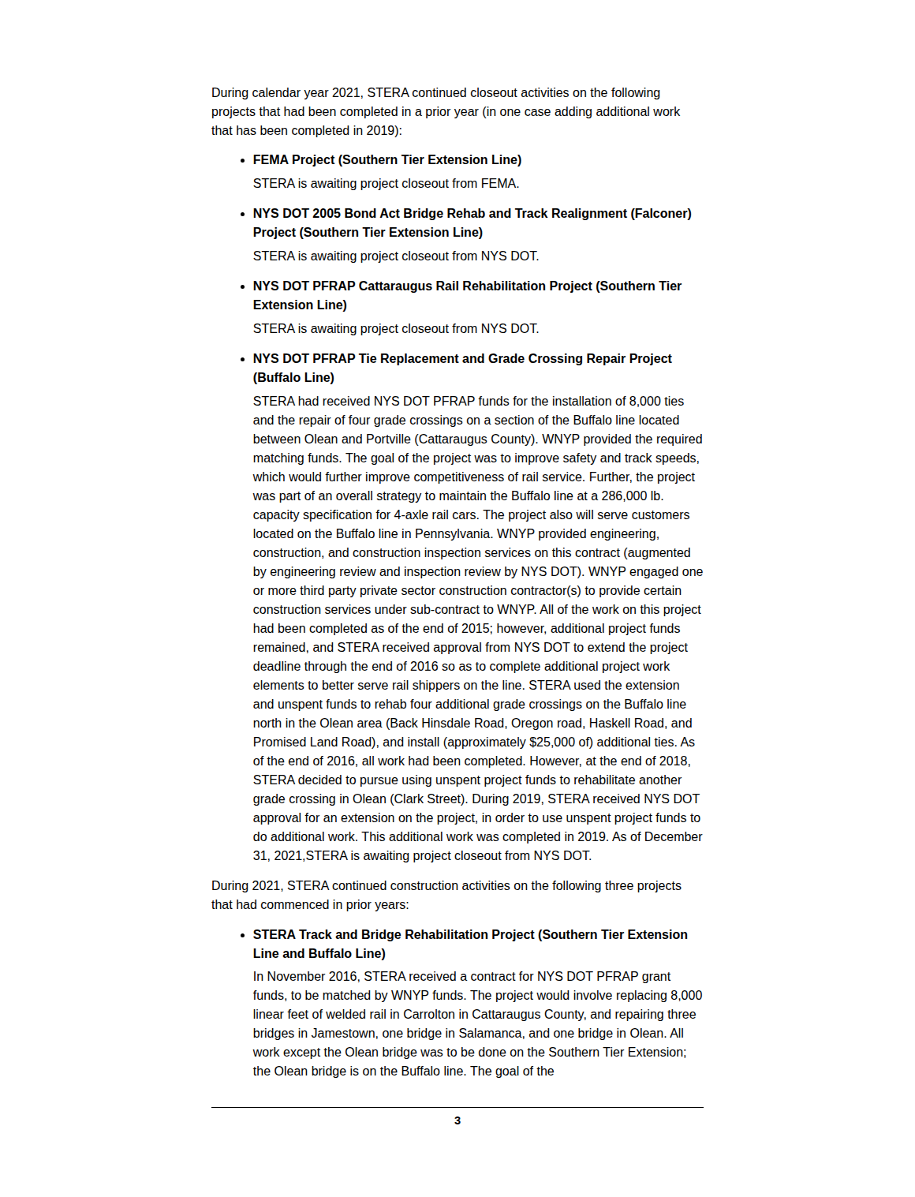During calendar year 2021, STERA continued closeout activities on the following projects that had been completed in a prior year (in one case adding additional work that has been completed in 2019):
FEMA Project (Southern Tier Extension Line)
STERA is awaiting project closeout from FEMA.
NYS DOT 2005 Bond Act Bridge Rehab and Track Realignment (Falconer) Project (Southern Tier Extension Line)
STERA is awaiting project closeout from NYS DOT.
NYS DOT PFRAP Cattaraugus Rail Rehabilitation Project (Southern Tier Extension Line)
STERA is awaiting project closeout from NYS DOT.
NYS DOT PFRAP Tie Replacement and Grade Crossing Repair Project (Buffalo Line)
STERA had received NYS DOT PFRAP funds for the installation of 8,000 ties and the repair of four grade crossings on a section of the Buffalo line located between Olean and Portville (Cattaraugus County). WNYP provided the required matching funds. The goal of the project was to improve safety and track speeds, which would further improve competitiveness of rail service. Further, the project was part of an overall strategy to maintain the Buffalo line at a 286,000 lb. capacity specification for 4-axle rail cars. The project also will serve customers located on the Buffalo line in Pennsylvania. WNYP provided engineering, construction, and construction inspection services on this contract (augmented by engineering review and inspection review by NYS DOT). WNYP engaged one or more third party private sector construction contractor(s) to provide certain construction services under sub-contract to WNYP. All of the work on this project had been completed as of the end of 2015; however, additional project funds remained, and STERA received approval from NYS DOT to extend the project deadline through the end of 2016 so as to complete additional project work elements to better serve rail shippers on the line. STERA used the extension and unspent funds to rehab four additional grade crossings on the Buffalo line north in the Olean area (Back Hinsdale Road, Oregon road, Haskell Road, and Promised Land Road), and install (approximately $25,000 of) additional ties. As of the end of 2016, all work had been completed. However, at the end of 2018, STERA decided to pursue using unspent project funds to rehabilitate another grade crossing in Olean (Clark Street). During 2019, STERA received NYS DOT approval for an extension on the project, in order to use unspent project funds to do additional work. This additional work was completed in 2019. As of December 31, 2021,STERA is awaiting project closeout from NYS DOT.
During 2021, STERA continued construction activities on the following three projects that had commenced in prior years:
STERA Track and Bridge Rehabilitation Project (Southern Tier Extension Line and Buffalo Line)
In November 2016, STERA received a contract for NYS DOT PFRAP grant funds, to be matched by WNYP funds. The project would involve replacing 8,000 linear feet of welded rail in Carrolton in Cattaraugus County, and repairing three bridges in Jamestown, one bridge in Salamanca, and one bridge in Olean. All work except the Olean bridge was to be done on the Southern Tier Extension; the Olean bridge is on the Buffalo line. The goal of the
3